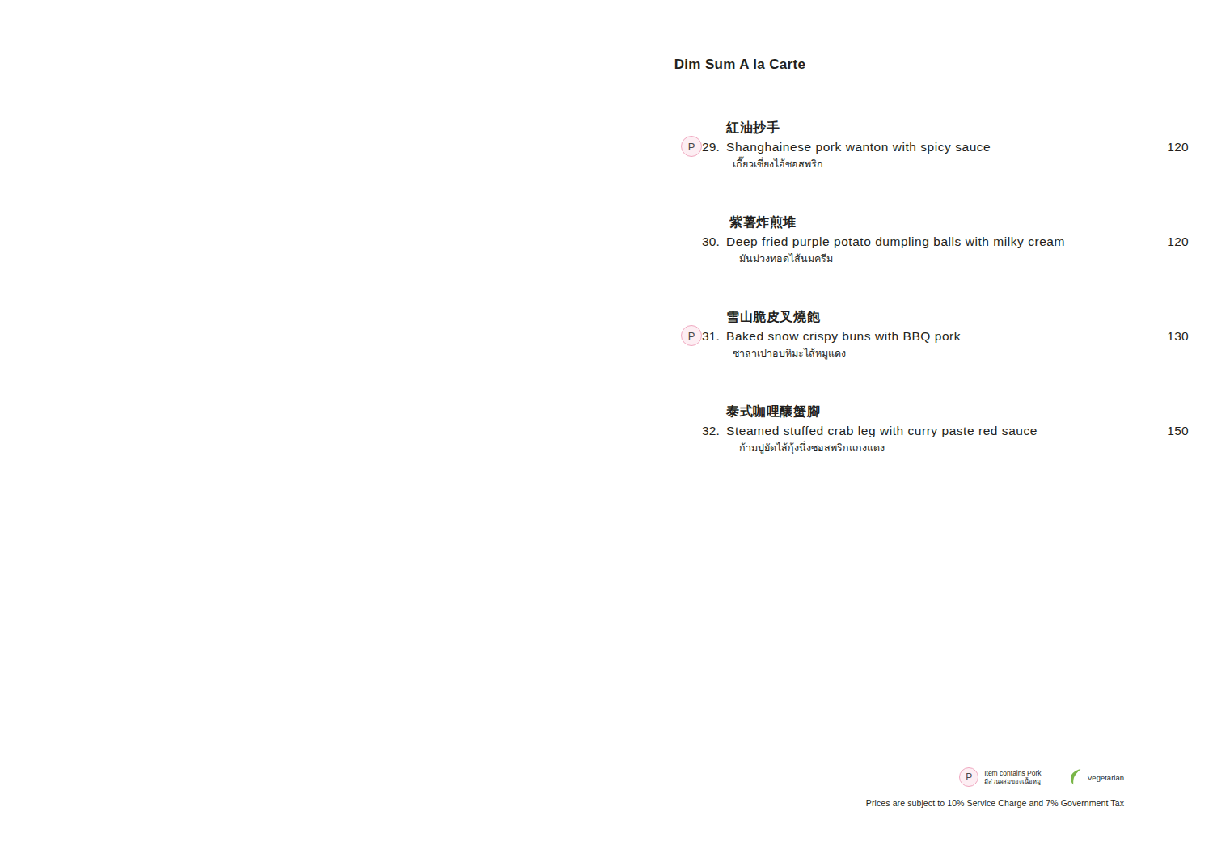Dim Sum A la Carte
P
紅油抄手
29.
Shanghainese pork wanton with spicy sauce
120
เกี๊ยวเซี่ยงไฮ้ซอสพริก
紫薯炸煎堆
30.
Deep fried purple potato dumpling balls with milky cream
120
มันม่วงทอดไส้นมครีม
P
雪山脆皮叉燒飽
31.
Baked snow crispy buns with BBQ pork
130
ซาลาเปาอบหิมะไส้หมูแดง
泰式咖哩釀蟹腳
32.
Steamed stuffed crab leg with curry paste red sauce
150
ก้ามปูยัดไส้กุ้งนึ่งซอสพริกแกงแดง
P
Item contains Pork มีส่วนผสมของเนื้อหมู
Vegetarian
Prices are subject to 10% Service Charge and 7% Government Tax